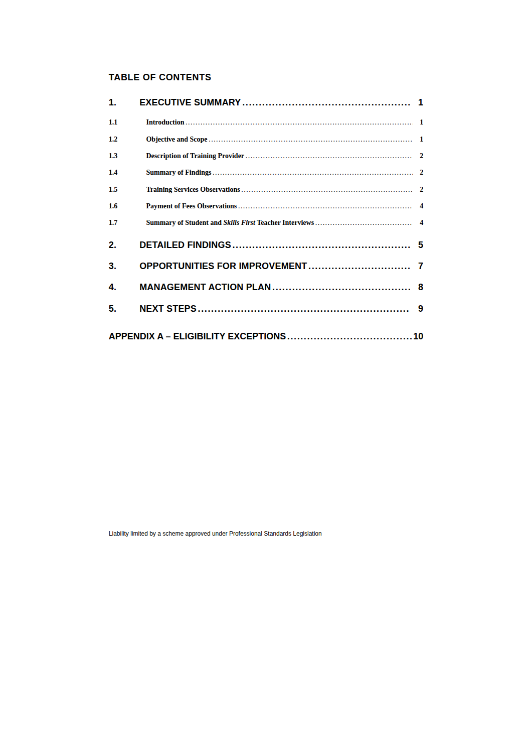TABLE OF CONTENTS
1. EXECUTIVE SUMMARY ................................................................................ 1
1.1 Introduction .............................................................................................................................. 1
1.2 Objective and Scope .............................................................................................................................. 1
1.3 Description of Training Provider .............................................................................................................................. 2
1.4 Summary of Findings .............................................................................................................................. 2
1.5 Training Services Observations .............................................................................................................................. 2
1.6 Payment of Fees Observations .............................................................................................................................. 4
1.7 Summary of Student and Skills First Teacher Interviews .............................................................................................................................. 4
2. DETAILED FINDINGS ................................................................................ 5
3. OPPORTUNITIES FOR IMPROVEMENT ................................................................ 7
4. MANAGEMENT ACTION PLAN ................................................................ 8
5. NEXT STEPS ................................................................................................ 9
APPENDIX A – ELIGIBILITY EXCEPTIONS ................................................................ 10
Liability limited by a scheme approved under Professional Standards Legislation